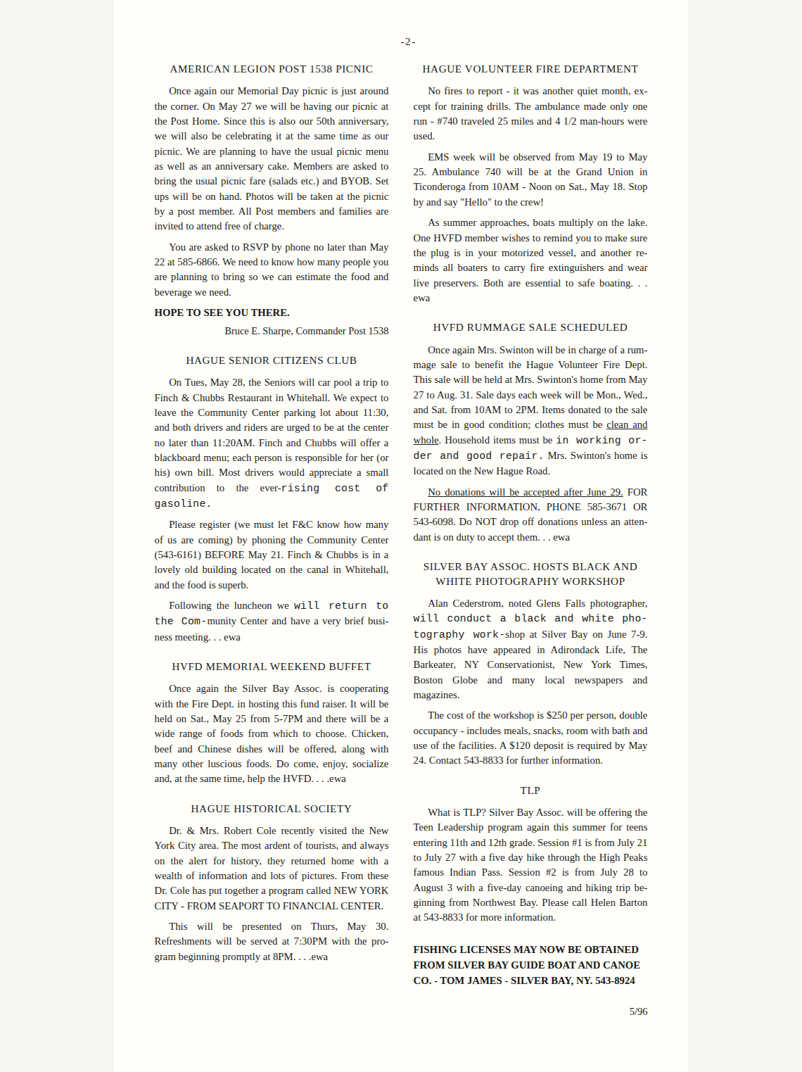-2-
American Legion Post 1538 Picnic
Once again our Memorial Day picnic is just around the corner. On May 27 we will be having our picnic at the Post Home. Since this is also our 50th anniversary, we will also be celebrating it at the same time as our picnic. We are planning to have the usual picnic menu as well as an anniversary cake. Members are asked to bring the usual picnic fare (salads etc.) and BYOB. Set ups will be on hand. Photos will be taken at the picnic by a post member. All Post members and families are invited to attend free of charge.
You are asked to RSVP by phone no later than May 22 at 585-6866. We need to know how many people you are planning to bring so we can estimate the food and beverage we need.
Hope to see you there.
Bruce E. Sharpe, Commander Post 1538
Hague Senior Citizens Club
On Tues, May 28, the Seniors will car pool a trip to Finch & Chubbs Restaurant in Whitehall. We expect to leave the Community Center parking lot about 11:30, and both drivers and riders are urged to be at the center no later than 11:20AM. Finch and Chubbs will offer a blackboard menu; each person is responsible for her (or his) own bill. Most drivers would appreciate a small contribution to the ever-rising cost of gasoline.
Please register (we must let F&C know how many of us are coming) by phoning the Community Center (543-6161) BEFORE May 21. Finch & Chubbs is in a lovely old building located on the canal in Whitehall, and the food is superb.
Following the luncheon we will return to the Com-munity Center and have a very brief business meeting. . . ewa
HVFD Memorial Weekend Buffet
Once again the Silver Bay Assoc. is cooperating with the Fire Dept. in hosting this fund raiser. It will be held on Sat., May 25 from 5-7PM and there will be a wide range of foods from which to choose. Chicken, beef and Chinese dishes will be offered, along with many other luscious foods. Do come, enjoy, socialize and, at the same time, help the HVFD. . . .ewa
Hague Historical Society
Dr. & Mrs. Robert Cole recently visited the New York City area. The most ardent of tourists, and always on the alert for history, they returned home with a wealth of information and lots of pictures. From these Dr. Cole has put together a program called NEW YORK CITY - FROM SEAPORT TO FINANCIAL CENTER.
This will be presented on Thurs, May 30. Refreshments will be served at 7:30PM with the program beginning promptly at 8PM. . . .ewa
Hague Volunteer Fire Department
No fires to report - it was another quiet month, except for training drills. The ambulance made only one run - #740 traveled 25 miles and 4 1/2 man-hours were used.
EMS week will be observed from May 19 to May 25. Ambulance 740 will be at the Grand Union in Ticonderoga from 10AM - Noon on Sat., May 18. Stop by and say "Hello" to the crew!
As summer approaches, boats multiply on the lake. One HVFD member wishes to remind you to make sure the plug is in your motorized vessel, and another reminds all boaters to carry fire extinguishers and wear live preservers. Both are essential to safe boating. . . ewa
HVFD Rummage Sale Scheduled
Once again Mrs. Swinton will be in charge of a rummage sale to benefit the Hague Volunteer Fire Dept. This sale will be held at Mrs. Swinton's home from May 27 to Aug. 31. Sale days each week will be Mon., Wed., and Sat. from 10AM to 2PM. Items donated to the sale must be in good condition; clothes must be clean and whole. Household items must be in working order and good repair. Mrs. Swinton's home is located on the New Hague Road.
No donations will be accepted after June 29. FOR FURTHER INFORMATION, PHONE 585-3671 OR 543-6098. Do NOT drop off donations unless an attendant is on duty to accept them. . . ewa
Silver Bay Assoc. Hosts Black and White Photography Workshop
Alan Cederstrom, noted Glens Falls photographer, will conduct a black and white photography work-shop at Silver Bay on June 7-9. His photos have appeared in Adirondack Life, The Barkeater, NY Conservationist, New York Times, Boston Globe and many local newspapers and magazines.
The cost of the workshop is $250 per person, double occupancy - includes meals, snacks, room with bath and use of the facilities. A $120 deposit is required by May 24. Contact 543-8833 for further information.
TLP
What is TLP? Silver Bay Assoc. will be offering the Teen Leadership program again this summer for teens entering 11th and 12th grade. Session #1 is from July 21 to July 27 with a five day hike through the High Peaks famous Indian Pass. Session #2 is from July 28 to August 3 with a five-day canoeing and hiking trip beginning from Northwest Bay. Please call Helen Barton at 543-8833 for more information.
Fishing licenses may now be obtained from Silver Bay Guide Boat and Canoe Co. - Tom James - Silver Bay, NY. 543-8924
5/96